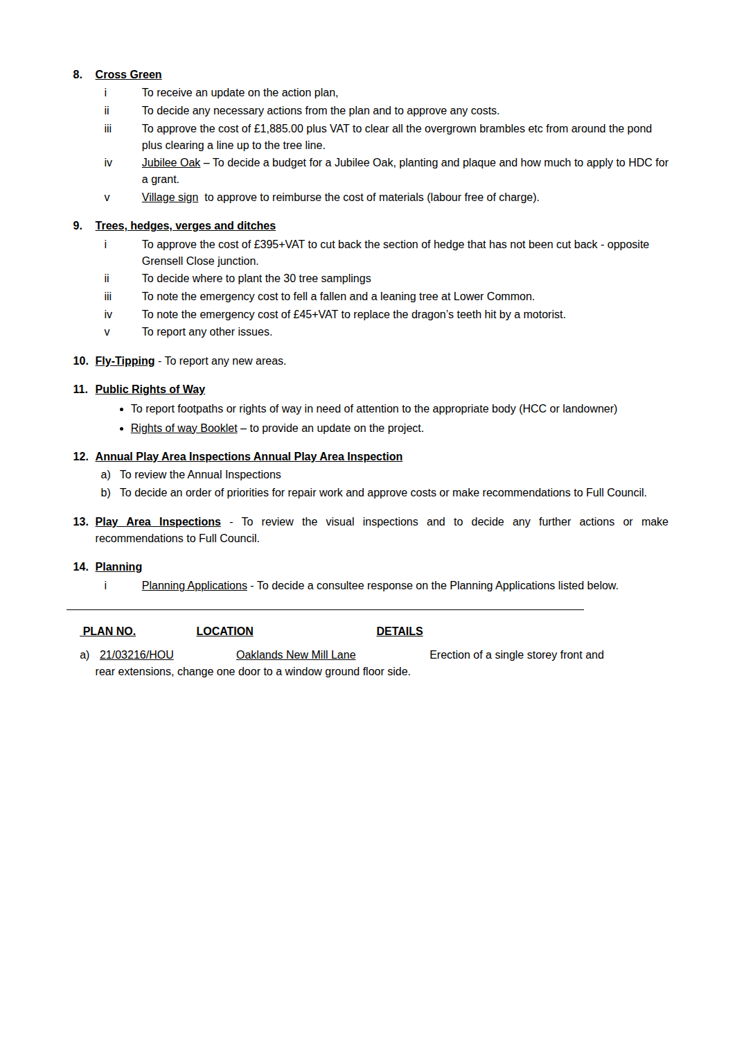Cross Green
To receive an update on the action plan,
To decide any necessary actions from the plan and to approve any costs.
To approve the cost of £1,885.00 plus VAT to clear all the overgrown brambles etc from around the pond plus clearing a line up to the tree line.
Jubilee Oak – To decide a budget for a Jubilee Oak, planting and plaque and how much to apply to HDC for a grant.
Village sign to approve to reimburse the cost of materials (labour free of charge).
Trees, hedges, verges and ditches
To approve the cost of £395+VAT to cut back the section of hedge that has not been cut back - opposite Grensell Close junction.
To decide where to plant the 30 tree samplings
To note the emergency cost to fell a fallen and a leaning tree at Lower Common.
To note the emergency cost of £45+VAT to replace the dragon’s teeth hit by a motorist.
To report any other issues.
Fly-Tipping - To report any new areas.
Public Rights of Way
To report footpaths or rights of way in need of attention to the appropriate body (HCC or landowner)
Rights of way Booklet – to provide an update on the project.
Annual Play Area Inspections Annual Play Area Inspection
To review the Annual Inspections
To decide an order of priorities for repair work and approve costs or make recommendations to Full Council.
Play Area Inspections - To review the visual inspections and to decide any further actions or make recommendations to Full Council.
Planning
Planning Applications - To decide a consultee response on the Planning Applications listed below.
| PLAN NO. | LOCATION | DETAILS |
| --- | --- | --- |
a)
21/03216/HOU Oaklands New Mill Lane Erection of a single storey front and
rear extensions, change one door to a window ground floor side.